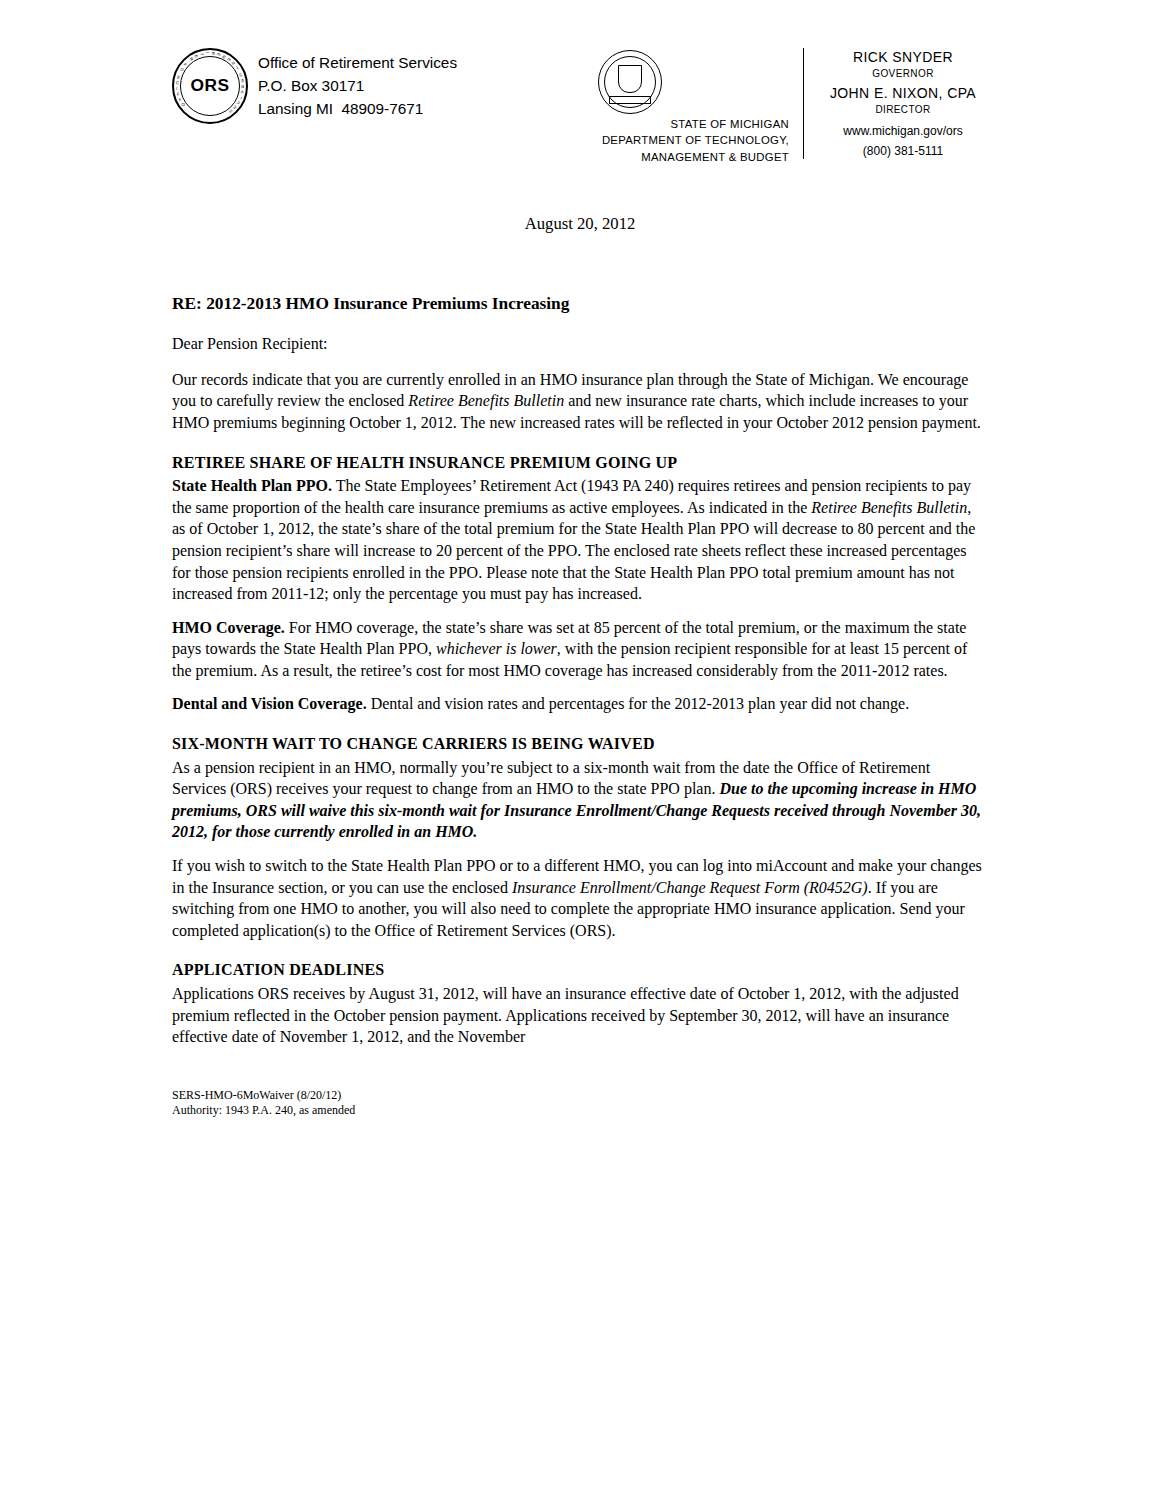O F F I C E O F R E T I R E M E N T S E R V I C E S
ORS
Office of Retirement Services
P.O. Box 30171
Lansing MI 48909-7671
STATE OF MICHIGAN
DEPARTMENT OF TECHNOLOGY,
MANAGEMENT & BUDGET
RICK SNYDER
GOVERNOR
JOHN E. NIXON, CPA
DIRECTOR
www.michigan.gov/ors
(800) 381-5111
August 20, 2012
RE: 2012-2013 HMO Insurance Premiums Increasing
Dear Pension Recipient:
Our records indicate that you are currently enrolled in an HMO insurance plan through the State of Michigan. We encourage you to carefully review the enclosed Retiree Benefits Bulletin and new insurance rate charts, which include increases to your HMO premiums beginning October 1, 2012. The new increased rates will be reflected in your October 2012 pension payment.
RETIREE SHARE OF HEALTH INSURANCE PREMIUM GOING UP
State Health Plan PPO. The State Employees’ Retirement Act (1943 PA 240) requires retirees and pension recipients to pay the same proportion of the health care insurance premiums as active employees. As indicated in the Retiree Benefits Bulletin, as of October 1, 2012, the state’s share of the total premium for the State Health Plan PPO will decrease to 80 percent and the pension recipient’s share will increase to 20 percent of the PPO. The enclosed rate sheets reflect these increased percentages for those pension recipients enrolled in the PPO. Please note that the State Health Plan PPO total premium amount has not increased from 2011-12; only the percentage you must pay has increased.
HMO Coverage. For HMO coverage, the state’s share was set at 85 percent of the total premium, or the maximum the state pays towards the State Health Plan PPO, whichever is lower, with the pension recipient responsible for at least 15 percent of the premium. As a result, the retiree’s cost for most HMO coverage has increased considerably from the 2011-2012 rates.
Dental and Vision Coverage. Dental and vision rates and percentages for the 2012-2013 plan year did not change.
SIX-MONTH WAIT TO CHANGE CARRIERS IS BEING WAIVED
As a pension recipient in an HMO, normally you’re subject to a six-month wait from the date the Office of Retirement Services (ORS) receives your request to change from an HMO to the state PPO plan. Due to the upcoming increase in HMO premiums, ORS will waive this six-month wait for Insurance Enrollment/Change Requests received through November 30, 2012, for those currently enrolled in an HMO.
If you wish to switch to the State Health Plan PPO or to a different HMO, you can log into miAccount and make your changes in the Insurance section, or you can use the enclosed Insurance Enrollment/Change Request Form (R0452G). If you are switching from one HMO to another, you will also need to complete the appropriate HMO insurance application. Send your completed application(s) to the Office of Retirement Services (ORS).
APPLICATION DEADLINES
Applications ORS receives by August 31, 2012, will have an insurance effective date of October 1, 2012, with the adjusted premium reflected in the October pension payment. Applications received by September 30, 2012, will have an insurance effective date of November 1, 2012, and the November
SERS-HMO-6MoWaiver (8/20/12)
Authority: 1943 P.A. 240, as amended